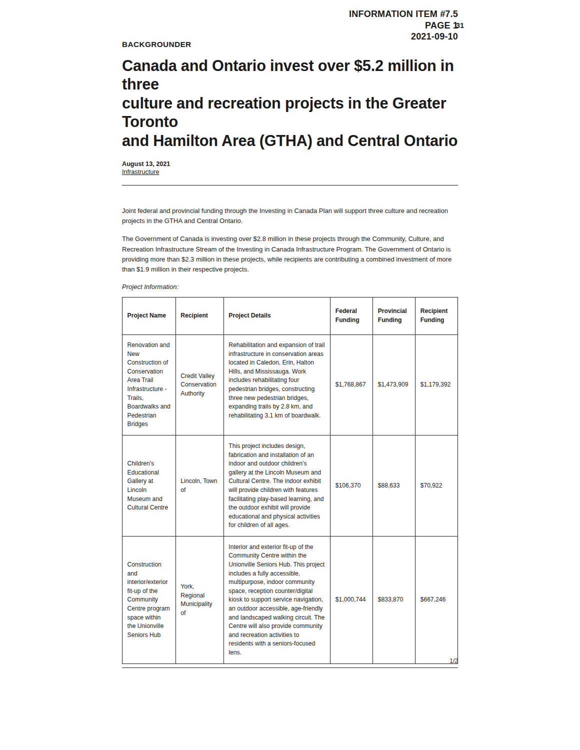INFORMATION ITEM #7.5
PAGE 131
2021-09-10
BACKGROUNDER
Canada and Ontario invest over $5.2 million in three
culture and recreation projects in the Greater Toronto
and Hamilton Area (GTHA) and Central Ontario
August 13, 2021
Infrastructure
Joint federal and provincial funding through the Investing in Canada Plan will support three culture and recreation projects in the GTHA and Central Ontario.
The Government of Canada is investing over $2.8 million in these projects through the Community, Culture, and Recreation Infrastructure Stream of the Investing in Canada Infrastructure Program. The Government of Ontario is providing more than $2.3 million in these projects, while recipients are contributing a combined investment of more than $1.9 million in their respective projects.
Project Information:
| Project Name | Recipient | Project Details | Federal Funding | Provincial Funding | Recipient Funding |
| --- | --- | --- | --- | --- | --- |
| Renovation and New Construction of Conservation Area Trail Infrastructure - Trails, Boardwalks and Pedestrian Bridges | Credit Valley Conservation Authority | Rehabilitation and expansion of trail infrastructure in conservation areas located in Caledon, Erin, Halton Hills, and Mississauga. Work includes rehabilitating four pedestrian bridges, constructing three new pedestrian bridges, expanding trails by 2.8 km, and rehabilitating 3.1 km of boardwalk. | $1,768,867 | $1,473,909 | $1,179,392 |
| Children's Educational Gallery at Lincoln Museum and Cultural Centre | Lincoln, Town of | This project includes design, fabrication and installation of an indoor and outdoor children’s gallery at the Lincoln Museum and Cultural Centre. The indoor exhibit will provide children with features facilitating play-based learning, and the outdoor exhibit will provide educational and physical activities for children of all ages. | $106,370 | $88,633 | $70,922 |
| Construction and interior/exterior fit-up of the Community Centre program space within the Unionville Seniors Hub | York, Regional Municipality of | Interior and exterior fit-up of the Community Centre within the Unionville Seniors Hub. This project includes a fully accessible, multipurpose, indoor community space, reception counter/digital kiosk to support service navigation, an outdoor accessible, age-friendly and landscaped walking circuit. The Centre will also provide community and recreation activities to residents with a seniors-focused lens. | $1,000,744 | $833,870 | $667,246 |
1/2